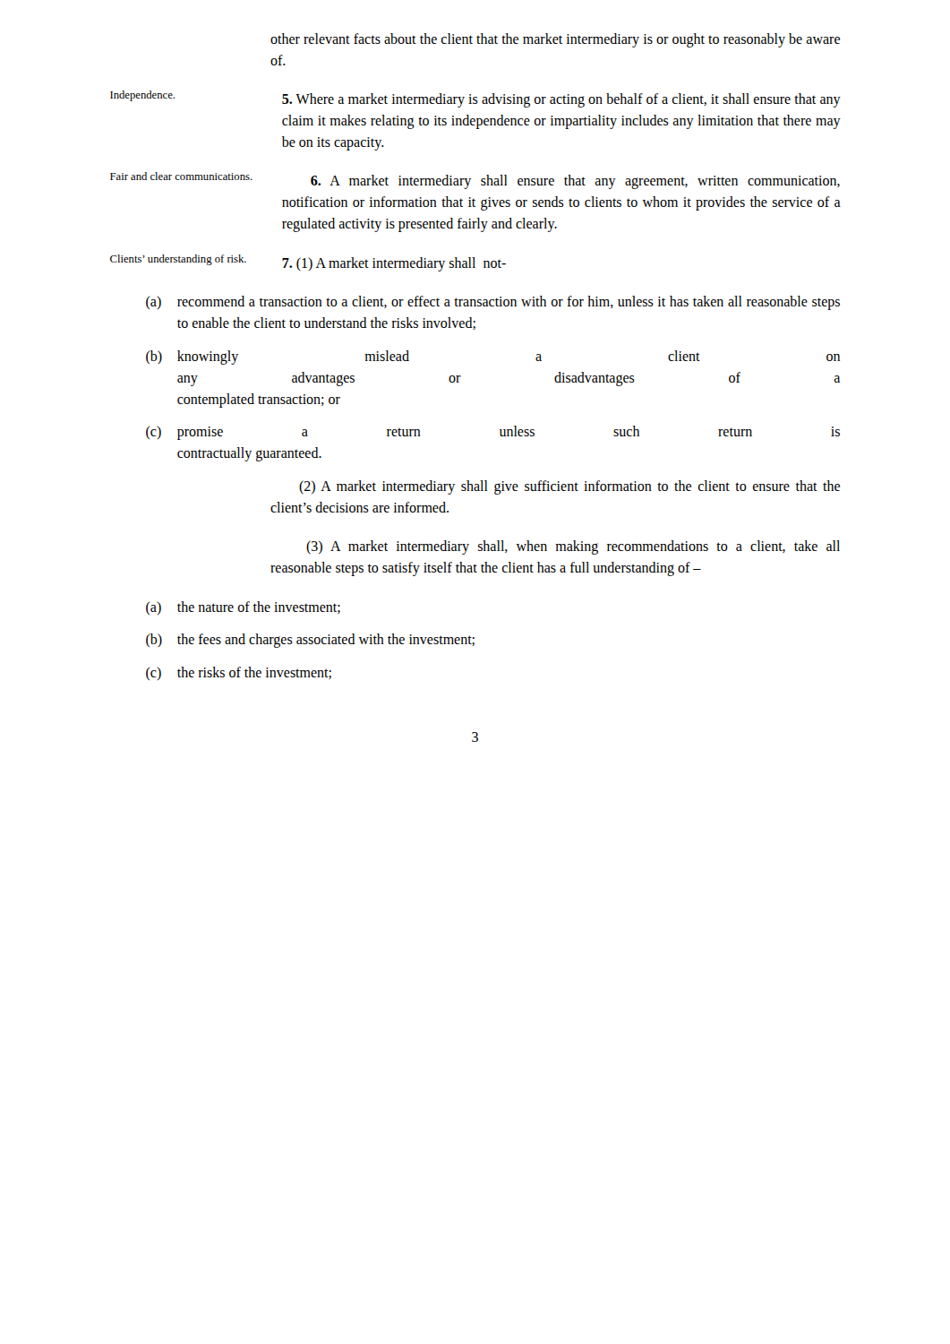other relevant facts about the client that the market intermediary is or ought to reasonably be aware of.
Independence.
5. Where a market intermediary is advising or acting on behalf of a client, it shall ensure that any claim it makes relating to its independence or impartiality includes any limitation that there may be on its capacity.
Fair and clear communications.
6. A market intermediary shall ensure that any agreement, written communication, notification or information that it gives or sends to clients to whom it provides the service of a regulated activity is presented fairly and clearly.
Clients’ understanding of risk.
7. (1) A market intermediary shall not-
(a) recommend a transaction to a client, or effect a transaction with or for him, unless it has taken all reasonable steps to enable the client to understand the risks involved;
(b) knowingly mislead aclient on any advantages or disadvantages of a contemplated transaction; or
(c) promise areturn unless such return is contractually guaranteed.
(2) A market intermediary shall give sufficient information to the client to ensure that the client’s decisions are informed.
(3) A market intermediary shall, when making recommendations to a client, take all reasonable steps to satisfy itself that the client has a full understanding of –
(a) the nature of the investment;
(b) the fees and charges associated with the investment;
(c) the risks of the investment;
3